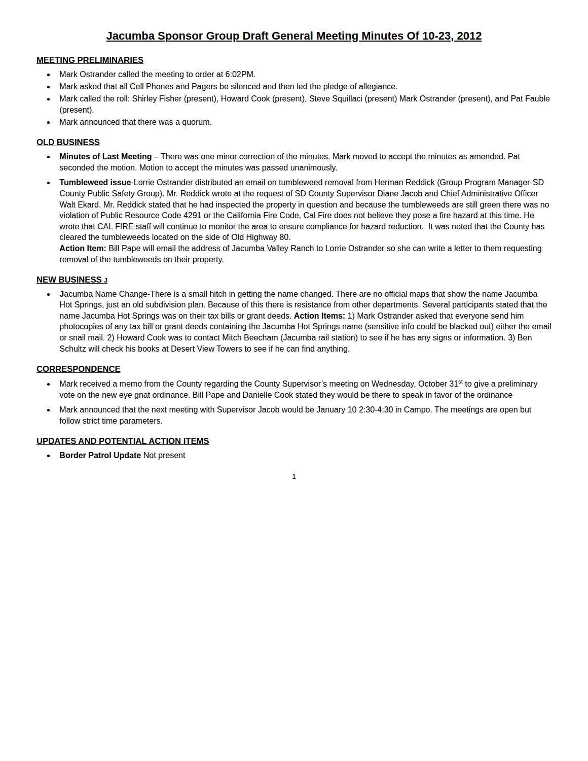Jacumba Sponsor Group Draft General Meeting Minutes Of 10-23, 2012
MEETING PRELIMINARIES
Mark Ostrander called the meeting to order at 6:02PM.
Mark asked that all Cell Phones and Pagers be silenced and then led the pledge of allegiance.
Mark called the roll: Shirley Fisher (present), Howard Cook (present), Steve Squillaci (present) Mark Ostrander (present), and Pat Fauble (present).
Mark announced that there was a quorum.
OLD BUSINESS
Minutes of Last Meeting – There was one minor correction of the minutes. Mark moved to accept the minutes as amended. Pat seconded the motion. Motion to accept the minutes was passed unanimously.
Tumbleweed issue-Lorrie Ostrander distributed an email on tumbleweed removal from Herman Reddick (Group Program Manager-SD County Public Safety Group). Mr. Reddick wrote at the request of SD County Supervisor Diane Jacob and Chief Administrative Officer Walt Ekard. Mr. Reddick stated that he had inspected the property in question and because the tumbleweeds are still green there was no violation of Public Resource Code 4291 or the California Fire Code, Cal Fire does not believe they pose a fire hazard at this time. He wrote that CAL FIRE staff will continue to monitor the area to ensure compliance for hazard reduction. It was noted that the County has cleared the tumbleweeds located on the side of Old Highway 80.
Action Item: Bill Pape will email the address of Jacumba Valley Ranch to Lorrie Ostrander so she can write a letter to them requesting removal of the tumbleweeds on their property.
NEW BUSINESS J
Jacumba Name Change-There is a small hitch in getting the name changed. There are no official maps that show the name Jacumba Hot Springs, just an old subdivision plan. Because of this there is resistance from other departments. Several participants stated that the name Jacumba Hot Springs was on their tax bills or grant deeds. Action Items: 1) Mark Ostrander asked that everyone send him photocopies of any tax bill or grant deeds containing the Jacumba Hot Springs name (sensitive info could be blacked out) either the email or snail mail. 2) Howard Cook was to contact Mitch Beecham (Jacumba rail station) to see if he has any signs or information. 3) Ben Schultz will check his books at Desert View Towers to see if he can find anything.
CORRESPONDENCE
Mark received a memo from the County regarding the County Supervisor’s meeting on Wednesday, October 31st to give a preliminary vote on the new eye gnat ordinance. Bill Pape and Danielle Cook stated they would be there to speak in favor of the ordinance
Mark announced that the next meeting with Supervisor Jacob would be January 10 2:30-4:30 in Campo. The meetings are open but follow strict time parameters.
UPDATES AND POTENTIAL ACTION ITEMS
Border Patrol Update Not present
1